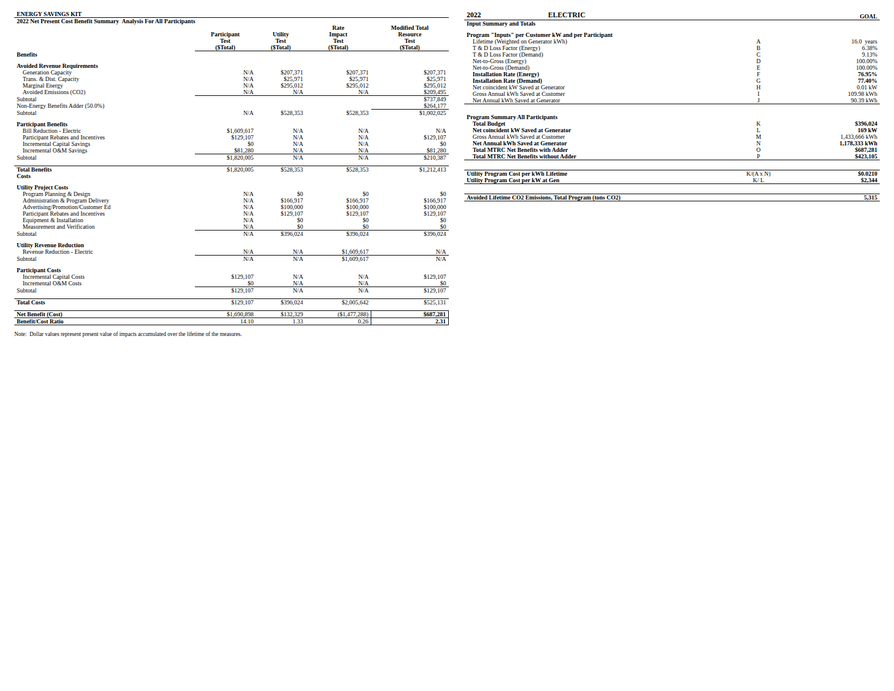| / ENERGY SAVINGS KIT / / 2022 Net Present Cost Benefit Summary Analysis For All Participants / / / / / Rate / Modified Total / / / Participant / Utility / Impact / Resource / / / Test / Test / Test / Test / / / ($Total) / ($Total) / ($Total) / ($Total) / / Benefits / / / / / / Avoided Revenue Requirements / / / / / / Generation Capacity / N/A / $207,371 / $207,371 / $207,371 / / Trans. & Dist. Capacity / N/A / $25,971 / $25,971 / $25,971 / / Marginal Energy / N/A / $295,012 / $295,012 / $295,012 / / Avoided Emissions (CO2) / N/A / N/A / N/A / $209,495 / / Subtotal / / / / $737,849 / / Non-Energy Benefits Adder (50.0%) / / / / $264,177 / / Subtotal / N/A / $528,353 / $528,353 / $1,002,025 / / Participant Benefits / / / / / / Bill Reduction - Electric / $1,609,617 / N/A / N/A / N/A / / Participant Rebates and Incentives / $129,107 / N/A / N/A / $129,107 / / Incremental Capital Savings / $0 / N/A / N/A / $0 / / Incremental O&M Savings / $81,280 / N/A / N/A / $81,280 / / Subtotal / $1,820,005 / N/A / N/A / $210,387 / / Total Benefits / $1,820,005 / $528,353 / $528,353 / $1,212,413 / / Costs / / / / / / Utility Project Costs / / / / / / Program Planning & Design / N/A / $0 / $0 / $0 / / Administration & Program Delivery / N/A / $166,917 / $166,917 / $166,917 / / Advertising/Promotion/Customer Ed / N/A / $100,000 / $100,000 / $100,000 / / Participant Rebates and Incentives / N/A / $129,107 / $129,107 / $129,107 / / Equipment & Installation / N/A / $0 / $0 / $0 / / Measurement and Verification / N/A / $0 / $0 / $0 / / Subtotal / N/A / $396,024 / $396,024 / $396,024 / / Utility Revenue Reduction / / / / / / Revenue Reduction - Electric / N/A / N/A / $1,609,617 / N/A / / Subtotal / N/A / N/A / $1,609,617 / N/A / / Participant Costs / / / / / / Incremental Capital Costs / $129,107 / N/A / N/A / $129,107 / / Incremental O&M Costs / $0 / N/A / N/A / $0 / / Subtotal / $129,107 / N/A / N/A / $129,107 / / Total Costs / $129,107 / $396,024 / $2,005,642 / $525,131 / / Net Benefit (Cost) / $1,690,898 / $132,329 / ($1,477,288) / $687,281 / / Benefit/Cost Ratio / 14.10 / 1.33 / 0.26 / 2.31 / Note: Dollar values represent present value of impacts accumulated over the lifetime of the measures. | / 2022 / ELECTRIC / / GOAL / / Input Summary and Totals / / Program "Inputs" per Customer kW and per Participant / / Lifetime (Weighted on Generator kWh) / A / 16.0 years / / T & D Loss Factor (Energy) / B / 6.38% / / T & D Loss Factor (Demand) / C / 9.13% / / Net-to-Gross (Energy) / D / 100.00% / / Net-to-Gross (Demand) / E / 100.00% / / Installation Rate (Energy) / F / 76.95% / / Installation Rate (Demand) / G / 77.40% / / Net coincident kW Saved at Generator / H / 0.01 kW / / Gross Annual kWh Saved at Customer / I / 109.98 kWh / / Net Annual kWh Saved at Generator / J / 90.39 kWh / / Program Summary All Participants / / Total Budget / K / $396,024 / / Net coincident kW Saved at Generator / L / 169 kW / / Gross Annual kWh Saved at Customer / M / 1,433,666 kWh / / Net Annual kWh Saved at Generator / N / 1,178,333 kWh / / Total MTRC Net Benefits with Adder / O / $687,281 / / Total MTRC Net Benefits without Adder / P / $423,105 / / Utility Program Cost per kWh Lifetime / K/(A x N) / $0.0210 / / Utility Program Cost per kW at Gen / K/ L / $2,344 / / Avoided Lifetime CO2 Emissions, Total Program (tons CO2) / 5,315 / |